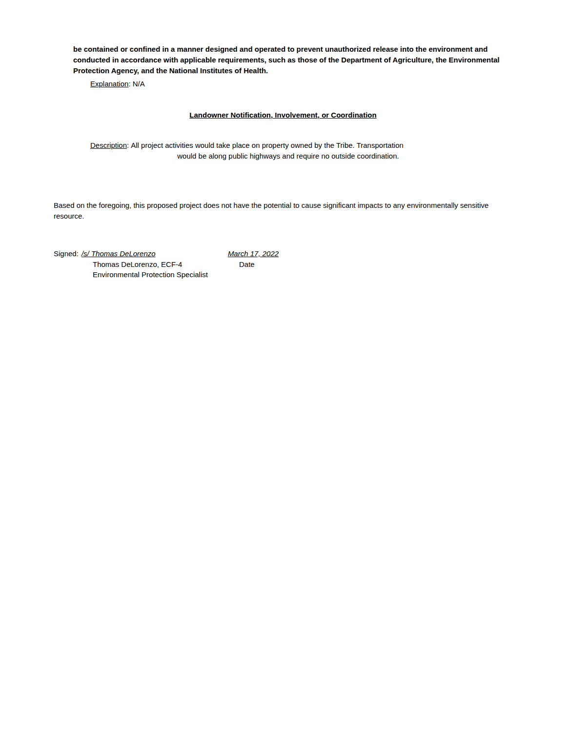be contained or confined in a manner designed and operated to prevent unauthorized release into the environment and conducted in accordance with applicable requirements, such as those of the Department of Agriculture, the Environmental Protection Agency, and the National Institutes of Health.
Explanation: N/A
Landowner Notification, Involvement, or Coordination
Description: All project activities would take place on property owned by the Tribe. Transportation would be along public highways and require no outside coordination.
Based on the foregoing, this proposed project does not have the potential to cause significant impacts to any environmentally sensitive resource.
Signed: /s/ Thomas DeLorenzo March 17, 2022
Thomas DeLorenzo, ECF-4 Date
Environmental Protection Specialist